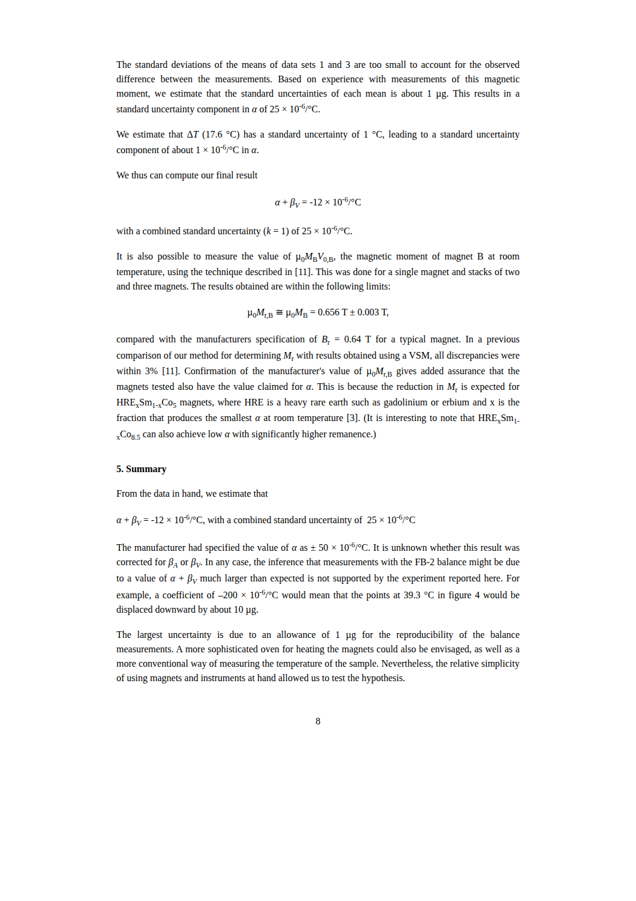The standard deviations of the means of data sets 1 and 3 are too small to account for the observed difference between the measurements. Based on experience with measurements of this magnetic moment, we estimate that the standard uncertainties of each mean is about 1 µg. This results in a standard uncertainty component in α of 25 × 10-6/°C.
We estimate that ΔT (17.6 °C) has a standard uncertainty of 1 °C, leading to a standard uncertainty component of about 1 × 10-6/°C in α.
We thus can compute our final result
α + βV = -12 × 10-6/°C
with a combined standard uncertainty (k = 1) of 25 × 10-6/°C.
It is also possible to measure the value of µ0MBV0,B, the magnetic moment of magnet B at room temperature, using the technique described in [11]. This was done for a single magnet and stacks of two and three magnets. The results obtained are within the following limits:
µ0Mr,B ≅ µ0MB = 0.656 T ± 0.003 T,
compared with the manufacturers specification of Br = 0.64 T for a typical magnet. In a previous comparison of our method for determining Mr with results obtained using a VSM, all discrepancies were within 3% [11]. Confirmation of the manufacturer's value of µ0Mr,B gives added assurance that the magnets tested also have the value claimed for α. This is because the reduction in Mr is expected for HRExSm1-xCo5 magnets, where HRE is a heavy rare earth such as gadolinium or erbium and x is the fraction that produces the smallest α at room temperature [3]. (It is interesting to note that HRExSm1-xCo8.5 can also achieve low α with significantly higher remanence.)
5. Summary
From the data in hand, we estimate that
α + βV = -12 × 10-6/°C, with a combined standard uncertainty of 25 × 10-6/°C
The manufacturer had specified the value of α as ± 50 × 10-6/°C. It is unknown whether this result was corrected for βA or βV. In any case, the inference that measurements with the FB-2 balance might be due to a value of α + βV much larger than expected is not supported by the experiment reported here. For example, a coefficient of –200 × 10-6/°C would mean that the points at 39.3 °C in figure 4 would be displaced downward by about 10 µg.
The largest uncertainty is due to an allowance of 1 µg for the reproducibility of the balance measurements. A more sophisticated oven for heating the magnets could also be envisaged, as well as a more conventional way of measuring the temperature of the sample. Nevertheless, the relative simplicity of using magnets and instruments at hand allowed us to test the hypothesis.
8